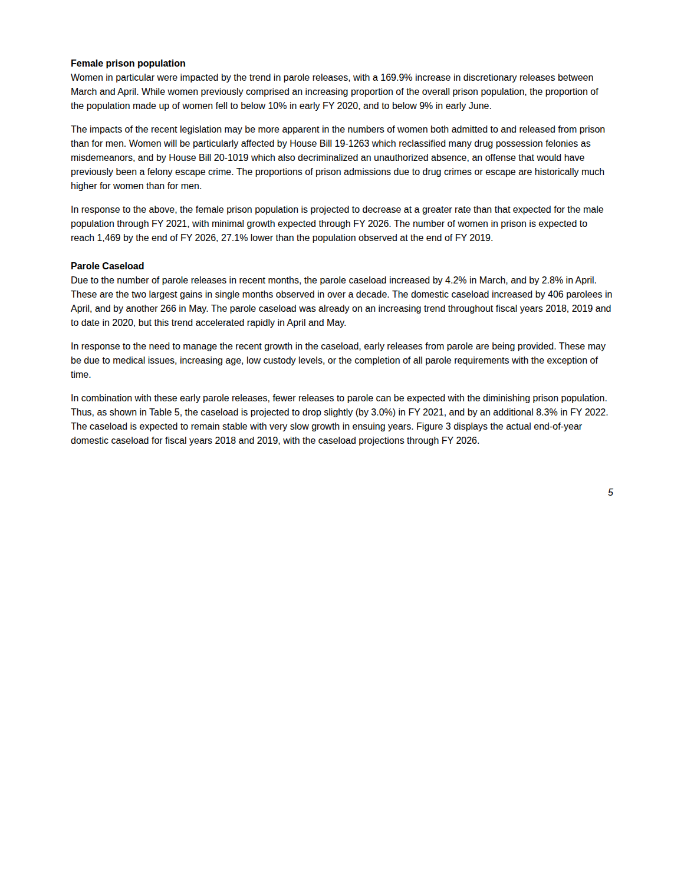Female prison population
Women in particular were impacted by the trend in parole releases, with a 169.9% increase in discretionary releases between March and April. While women previously comprised an increasing proportion of the overall prison population, the proportion of the population made up of women fell to below 10% in early FY 2020, and to below 9% in early June.
The impacts of the recent legislation may be more apparent in the numbers of women both admitted to and released from prison than for men. Women will be particularly affected by House Bill 19-1263 which reclassified many drug possession felonies as misdemeanors, and by House Bill 20-1019 which also decriminalized an unauthorized absence, an offense that would have previously been a felony escape crime. The proportions of prison admissions due to drug crimes or escape are historically much higher for women than for men.
In response to the above, the female prison population is projected to decrease at a greater rate than that expected for the male population through FY 2021, with minimal growth expected through FY 2026. The number of women in prison is expected to reach 1,469 by the end of FY 2026, 27.1% lower than the population observed at the end of FY 2019.
Parole Caseload
Due to the number of parole releases in recent months, the parole caseload increased by 4.2% in March, and by 2.8% in April. These are the two largest gains in single months observed in over a decade. The domestic caseload increased by 406 parolees in April, and by another 266 in May. The parole caseload was already on an increasing trend throughout fiscal years 2018, 2019 and to date in 2020, but this trend accelerated rapidly in April and May.
In response to the need to manage the recent growth in the caseload, early releases from parole are being provided. These may be due to medical issues, increasing age, low custody levels, or the completion of all parole requirements with the exception of time.
In combination with these early parole releases, fewer releases to parole can be expected with the diminishing prison population. Thus, as shown in Table 5, the caseload is projected to drop slightly (by 3.0%) in FY 2021, and by an additional 8.3% in FY 2022. The caseload is expected to remain stable with very slow growth in ensuing years. Figure 3 displays the actual end-of-year domestic caseload for fiscal years 2018 and 2019, with the caseload projections through FY 2026.
5